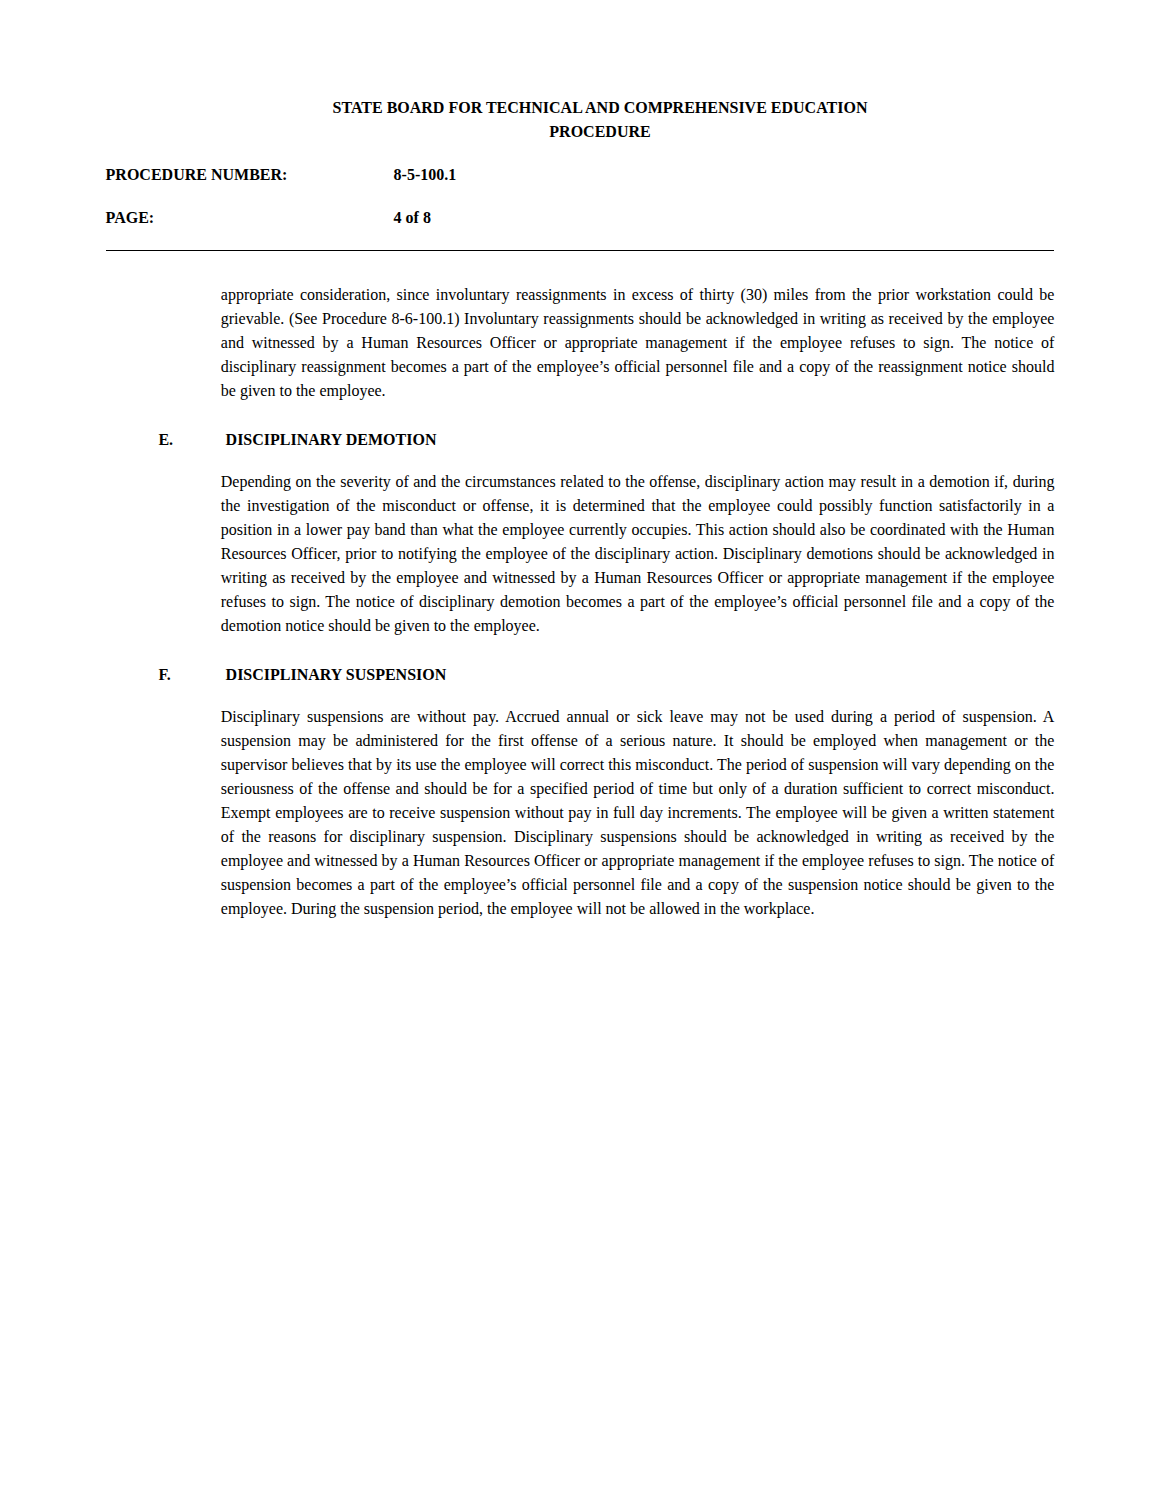STATE BOARD FOR TECHNICAL AND COMPREHENSIVE EDUCATION
PROCEDURE
PROCEDURE NUMBER: 8-5-100.1
PAGE: 4 of 8
appropriate consideration, since involuntary reassignments in excess of thirty (30) miles from the prior workstation could be grievable. (See Procedure 8-6-100.1) Involuntary reassignments should be acknowledged in writing as received by the employee and witnessed by a Human Resources Officer or appropriate management if the employee refuses to sign. The notice of disciplinary reassignment becomes a part of the employee’s official personnel file and a copy of the reassignment notice should be given to the employee.
E. DISCIPLINARY DEMOTION
Depending on the severity of and the circumstances related to the offense, disciplinary action may result in a demotion if, during the investigation of the misconduct or offense, it is determined that the employee could possibly function satisfactorily in a position in a lower pay band than what the employee currently occupies. This action should also be coordinated with the Human Resources Officer, prior to notifying the employee of the disciplinary action. Disciplinary demotions should be acknowledged in writing as received by the employee and witnessed by a Human Resources Officer or appropriate management if the employee refuses to sign. The notice of disciplinary demotion becomes a part of the employee’s official personnel file and a copy of the demotion notice should be given to the employee.
F. DISCIPLINARY SUSPENSION
Disciplinary suspensions are without pay. Accrued annual or sick leave may not be used during a period of suspension. A suspension may be administered for the first offense of a serious nature. It should be employed when management or the supervisor believes that by its use the employee will correct this misconduct. The period of suspension will vary depending on the seriousness of the offense and should be for a specified period of time but only of a duration sufficient to correct misconduct. Exempt employees are to receive suspension without pay in full day increments. The employee will be given a written statement of the reasons for disciplinary suspension. Disciplinary suspensions should be acknowledged in writing as received by the employee and witnessed by a Human Resources Officer or appropriate management if the employee refuses to sign. The notice of suspension becomes a part of the employee’s official personnel file and a copy of the suspension notice should be given to the employee. During the suspension period, the employee will not be allowed in the workplace.